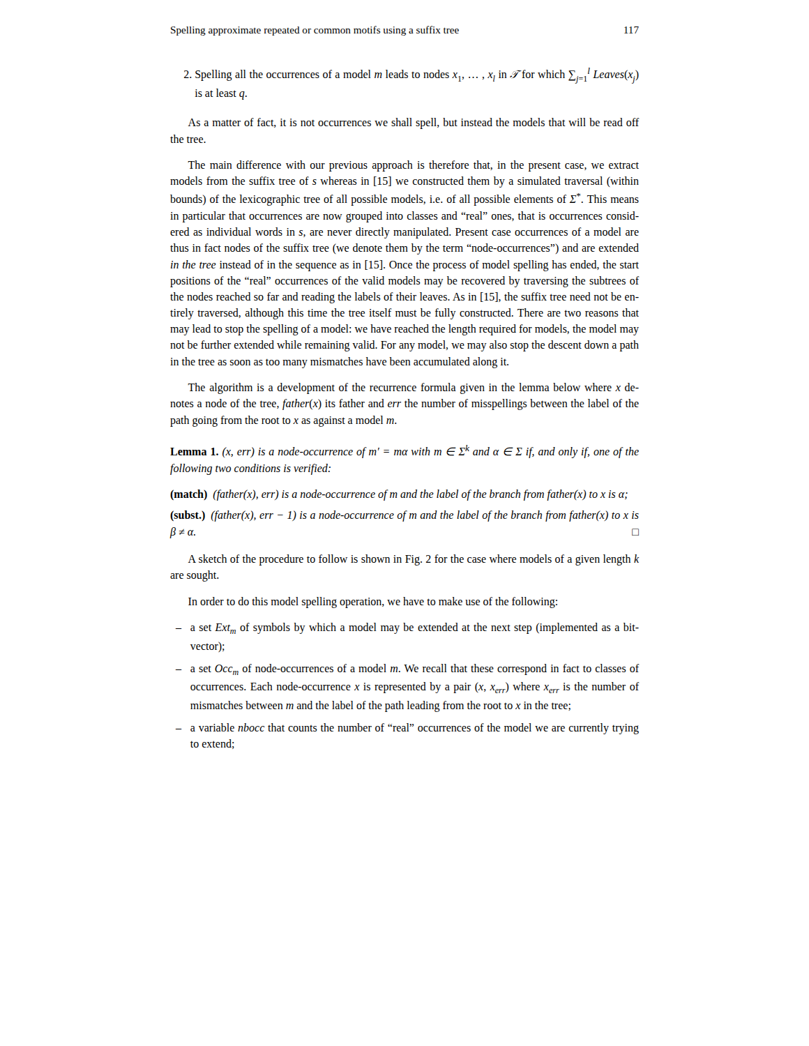Spelling approximate repeated or common motifs using a suffix tree 117
Spelling all the occurrences of a model m leads to nodes x1, … , xl in 𝒯 for which ∑j=1l Leaves(xj) is at least q.
As a matter of fact, it is not occurrences we shall spell, but instead the models that will be read off the tree.
The main difference with our previous approach is therefore that, in the present case, we extract models from the suffix tree of s whereas in [15] we constructed them by a simulated traversal (within bounds) of the lexicographic tree of all possible models, i.e. of all possible elements of Σ*. This means in particular that occurrences are now grouped into classes and “real” ones, that is occurrences considered as individual words in s, are never directly manipulated. Present case occurrences of a model are thus in fact nodes of the suffix tree (we denote them by the term “node-occurrences”) and are extended in the tree instead of in the sequence as in [15]. Once the process of model spelling has ended, the start positions of the “real” occurrences of the valid models may be recovered by traversing the subtrees of the nodes reached so far and reading the labels of their leaves. As in [15], the suffix tree need not be entirely traversed, although this time the tree itself must be fully constructed. There are two reasons that may lead to stop the spelling of a model: we have reached the length required for models, the model may not be further extended while remaining valid. For any model, we may also stop the descent down a path in the tree as soon as too many mismatches have been accumulated along it.
The algorithm is a development of the recurrence formula given in the lemma below where x denotes a node of the tree, father(x) its father and err the number of misspellings between the label of the path going from the root to x as against a model m.
Lemma 1. (x, err) is a node-occurrence of m′ = mα with m ∈ Σk and α ∈ Σ if, and only if, one of the following two conditions is verified:
(match)
(father(x), err) is a node-occurrence of m and the label of the branch from father(x) to x is α;
(subst.)
(father(x), err − 1) is a node-occurrence of m and the label of the branch from father(x) to x is β ≠ α. □
A sketch of the procedure to follow is shown in Fig. 2 for the case where models of a given length k are sought.
In order to do this model spelling operation, we have to make use of the following:
a set Extm of symbols by which a model may be extended at the next step (implemented as a bit-vector);
a set Occm of node-occurrences of a model m. We recall that these correspond in fact to classes of occurrences. Each node-occurrence x is represented by a pair (x, xerr) where xerr is the number of mismatches between m and the label of the path leading from the root to x in the tree;
a variable nbocc that counts the number of “real” occurrences of the model we are currently trying to extend;